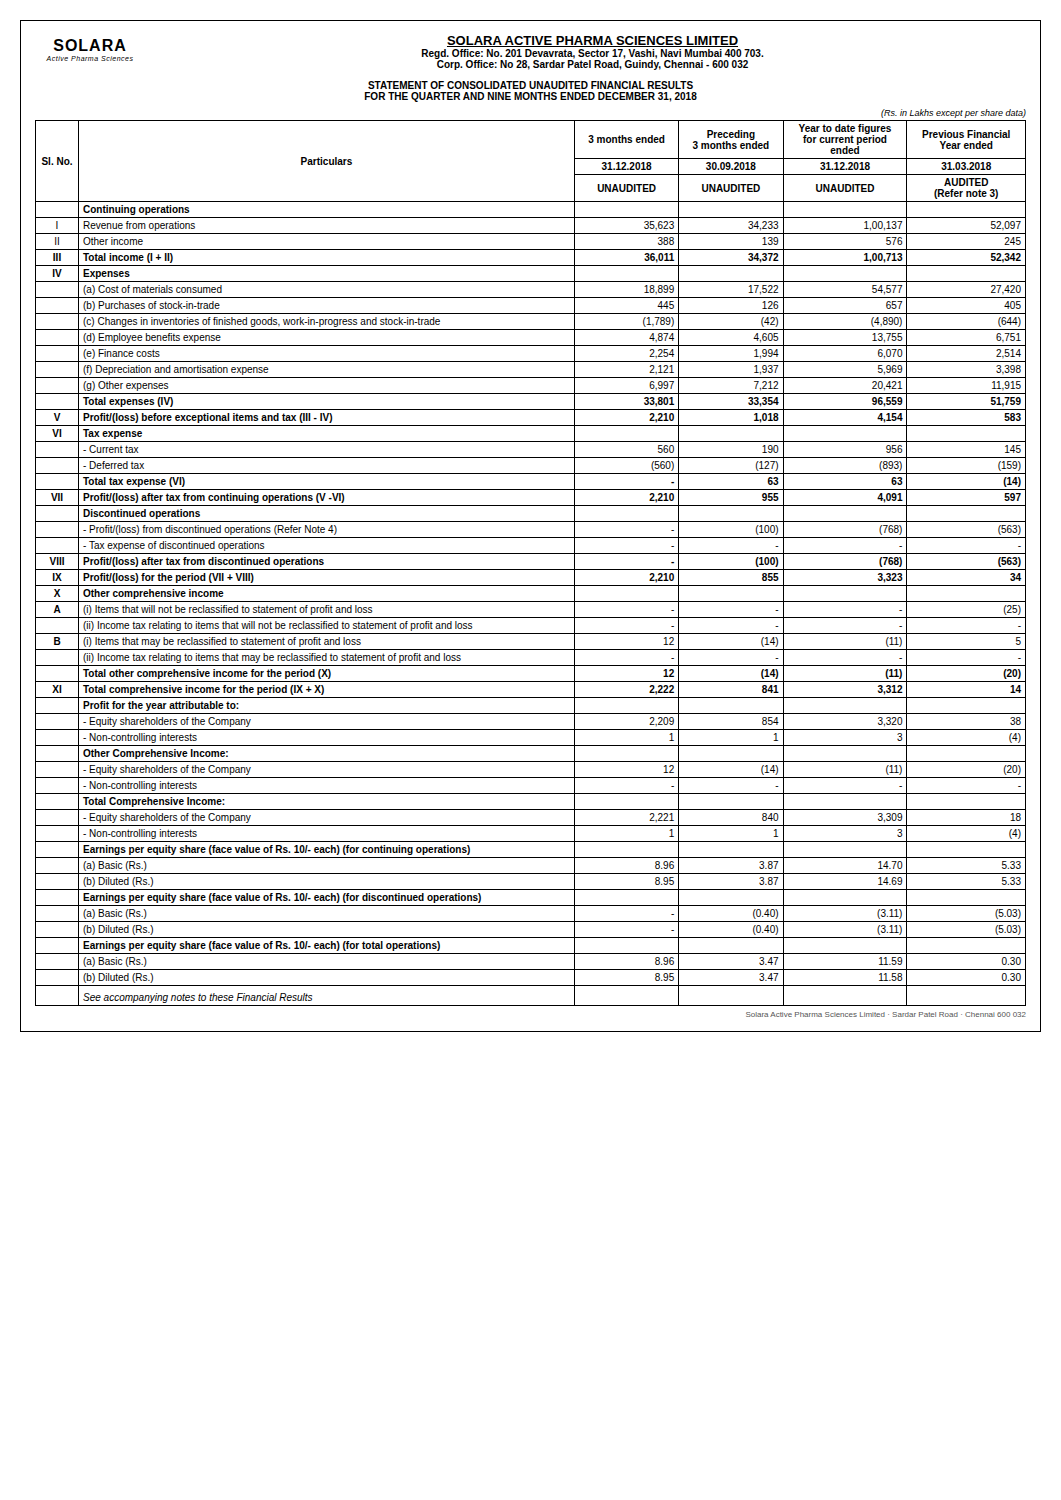SOLARA
Active Pharma Sciences
SOLARA ACTIVE PHARMA SCIENCES LIMITED
Regd. Office: No. 201 Devavrata, Sector 17, Vashi, Navi Mumbai 400 703.
Corp. Office: No 28, Sardar Patel Road, Guindy, Chennai - 600 032
STATEMENT OF CONSOLIDATED UNAUDITED FINANCIAL RESULTS
FOR THE QUARTER AND NINE MONTHS ENDED DECEMBER 31, 2018
(Rs. in Lakhs except per share data)
| Sl. No. | Particulars | 3 months ended | Preceding 3 months ended | Year to date figures for current period ended | Previous Financial Year ended |
| --- | --- | --- | --- | --- | --- |
| 31.12.2018 | 30.09.2018 | 31.12.2018 | 31.03.2018 |
| UNAUDITED | UNAUDITED | UNAUDITED | AUDITED (Refer note 3) |
| | Continuing operations | | | | |
| I | Revenue from operations | 35,623 | 34,233 | 1,00,137 | 52,097 |
| II | Other income | 388 | 139 | 576 | 245 |
| III | Total income (I + II) | 36,011 | 34,372 | 1,00,713 | 52,342 |
| IV | Expenses | | | | |
| | (a) Cost of materials consumed | 18,899 | 17,522 | 54,577 | 27,420 |
| | (b) Purchases of stock-in-trade | 445 | 126 | 657 | 405 |
| | (c) Changes in inventories of finished goods, work-in-progress and stock-in-trade | (1,789) | (42) | (4,890) | (644) |
| | (d) Employee benefits expense | 4,874 | 4,605 | 13,755 | 6,751 |
| | (e) Finance costs | 2,254 | 1,994 | 6,070 | 2,514 |
| | (f) Depreciation and amortisation expense | 2,121 | 1,937 | 5,969 | 3,398 |
| | (g) Other expenses | 6,997 | 7,212 | 20,421 | 11,915 |
| | Total expenses (IV) | 33,801 | 33,354 | 96,559 | 51,759 |
| V | Profit/(loss) before exceptional items and tax (III - IV) | 2,210 | 1,018 | 4,154 | 583 |
| VI | Tax expense | | | | |
| | - Current tax | 560 | 190 | 956 | 145 |
| | - Deferred tax | (560) | (127) | (893) | (159) |
| | Total tax expense (VI) | - | 63 | 63 | (14) |
| VII | Profit/(loss) after tax from continuing operations (V -VI) | 2,210 | 955 | 4,091 | 597 |
| | Discontinued operations | | | | |
| | - Profit/(loss) from discontinued operations (Refer Note 4) | - | (100) | (768) | (563) |
| | - Tax expense of discontinued operations | - | - | - | - |
| VIII | Profit/(loss) after tax from discontinued operations | - | (100) | (768) | (563) |
| IX | Profit/(loss) for the period (VII + VIII) | 2,210 | 855 | 3,323 | 34 |
| X | Other comprehensive income | | | | |
| A | (i) Items that will not be reclassified to statement of profit and loss | - | - | - | (25) |
| | (ii) Income tax relating to items that will not be reclassified to statement of profit and loss | - | - | - | - |
| B | (i) Items that may be reclassified to statement of profit and loss | 12 | (14) | (11) | 5 |
| | (ii) Income tax relating to items that may be reclassified to statement of profit and loss | - | - | - | - |
| | Total other comprehensive income for the period (X) | 12 | (14) | (11) | (20) |
| XI | Total comprehensive income for the period (IX + X) | 2,222 | 841 | 3,312 | 14 |
| | Profit for the year attributable to: | | | | |
| | - Equity shareholders of the Company | 2,209 | 854 | 3,320 | 38 |
| | - Non-controlling interests | 1 | 1 | 3 | (4) |
| | Other Comprehensive Income: | | | | |
| | - Equity shareholders of the Company | 12 | (14) | (11) | (20) |
| | - Non-controlling interests | - | - | - | - |
| | Total Comprehensive Income: | | | | |
| | - Equity shareholders of the Company | 2,221 | 840 | 3,309 | 18 |
| | - Non-controlling interests | 1 | 1 | 3 | (4) |
| | Earnings per equity share (face value of Rs. 10/- each) (for continuing operations) | | | | |
| | (a) Basic (Rs.) | 8.96 | 3.87 | 14.70 | 5.33 |
| | (b) Diluted (Rs.) | 8.95 | 3.87 | 14.69 | 5.33 |
| | Earnings per equity share (face value of Rs. 10/- each) (for discontinued operations) | | | | |
| | (a) Basic (Rs.) | - | (0.40) | (3.11) | (5.03) |
| | (b) Diluted (Rs.) | - | (0.40) | (3.11) | (5.03) |
| | Earnings per equity share (face value of Rs. 10/- each) (for total operations) | | | | |
| | (a) Basic (Rs.) | 8.96 | 3.47 | 11.59 | 0.30 |
| | (b) Diluted (Rs.) | 8.95 | 3.47 | 11.58 | 0.30 |
| | See accompanying notes to these Financial Results | | | | |
Solara Active Pharma Sciences Limited · Sardar Patel Road · Chennai 600 032